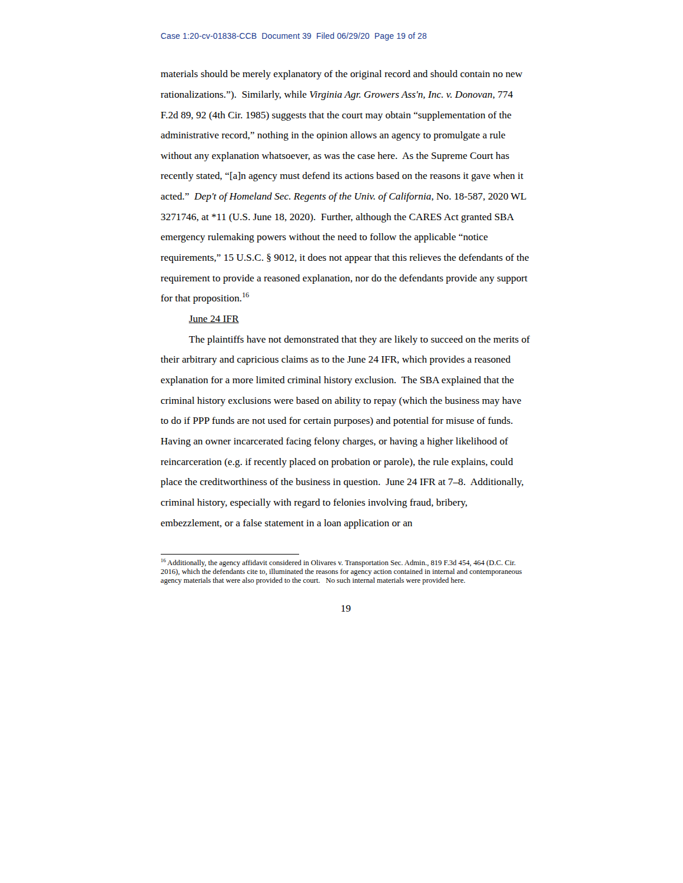Case 1:20-cv-01838-CCB Document 39 Filed 06/29/20 Page 19 of 28
materials should be merely explanatory of the original record and should contain no new rationalizations.”). Similarly, while Virginia Agr. Growers Ass'n, Inc. v. Donovan, 774 F.2d 89, 92 (4th Cir. 1985) suggests that the court may obtain “supplementation of the administrative record,” nothing in the opinion allows an agency to promulgate a rule without any explanation whatsoever, as was the case here. As the Supreme Court has recently stated, “[a]n agency must defend its actions based on the reasons it gave when it acted.” Dep't of Homeland Sec. Regents of the Univ. of California, No. 18-587, 2020 WL 3271746, at *11 (U.S. June 18, 2020). Further, although the CARES Act granted SBA emergency rulemaking powers without the need to follow the applicable “notice requirements,” 15 U.S.C. § 9012, it does not appear that this relieves the defendants of the requirement to provide a reasoned explanation, nor do the defendants provide any support for that proposition.16
June 24 IFR
The plaintiffs have not demonstrated that they are likely to succeed on the merits of their arbitrary and capricious claims as to the June 24 IFR, which provides a reasoned explanation for a more limited criminal history exclusion. The SBA explained that the criminal history exclusions were based on ability to repay (which the business may have to do if PPP funds are not used for certain purposes) and potential for misuse of funds. Having an owner incarcerated facing felony charges, or having a higher likelihood of reincarceration (e.g. if recently placed on probation or parole), the rule explains, could place the creditworthiness of the business in question. June 24 IFR at 7–8. Additionally, criminal history, especially with regard to felonies involving fraud, bribery, embezzlement, or a false statement in a loan application or an
16 Additionally, the agency affidavit considered in Olivares v. Transportation Sec. Admin., 819 F.3d 454, 464 (D.C. Cir. 2016), which the defendants cite to, illuminated the reasons for agency action contained in internal and contemporaneous agency materials that were also provided to the court. No such internal materials were provided here.
19